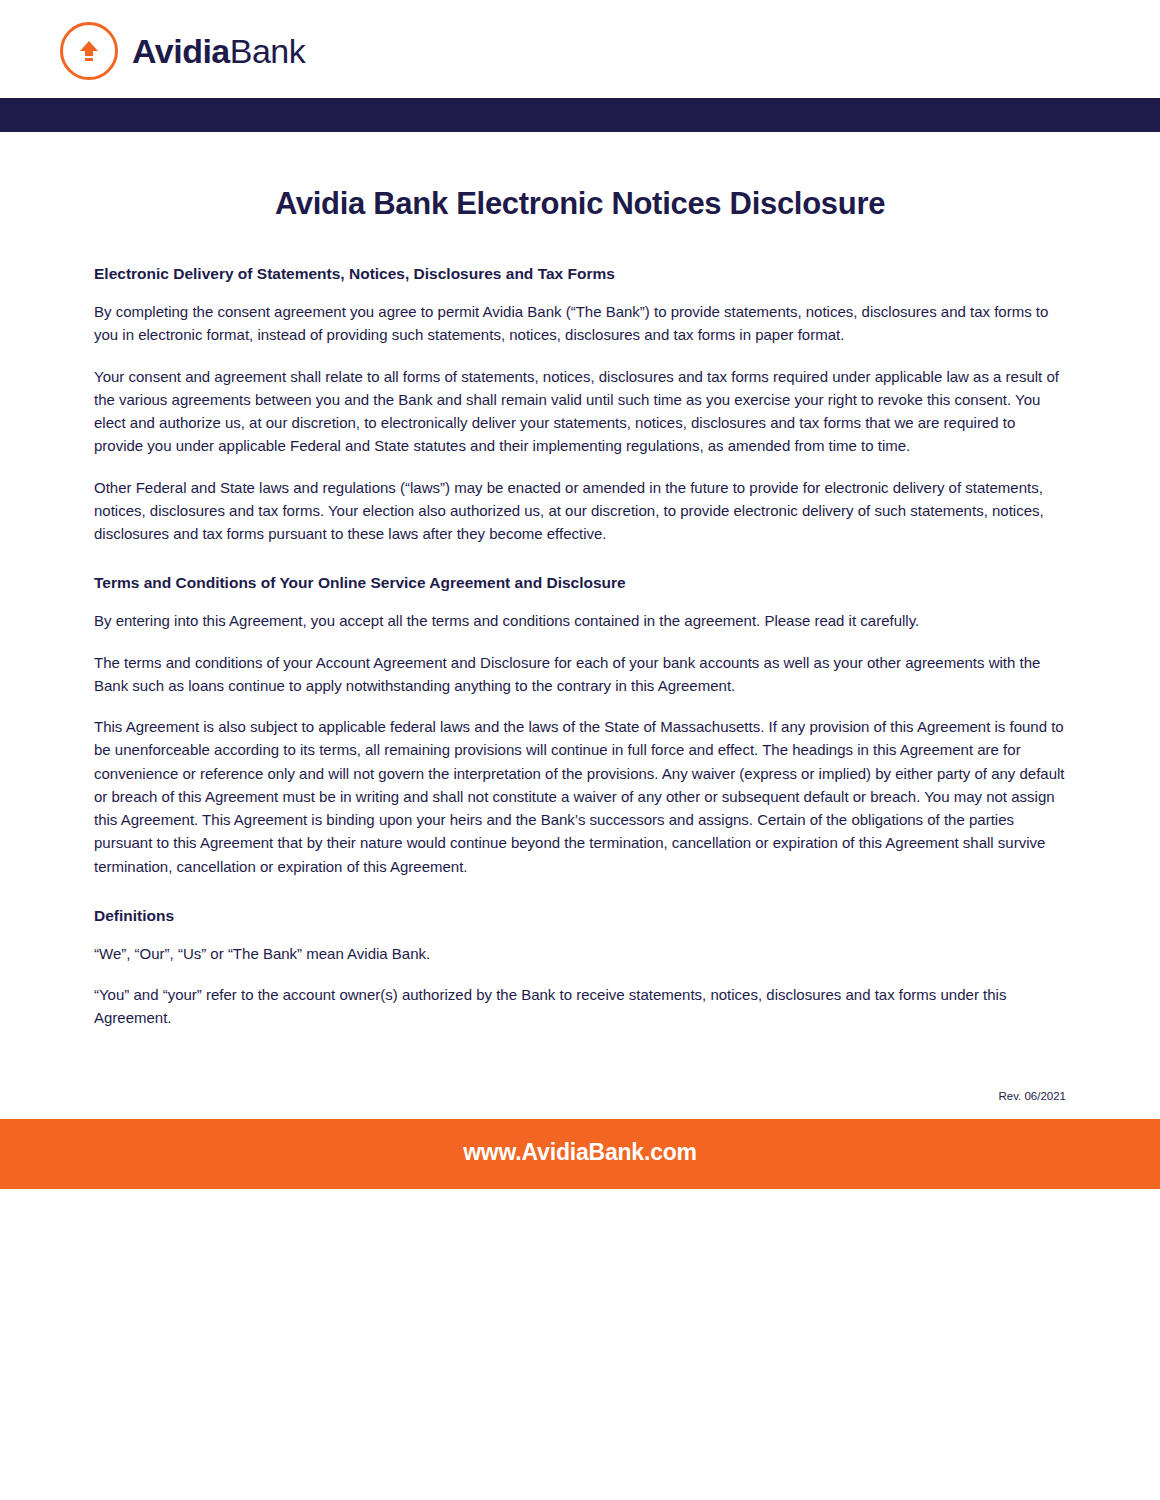AvidiaBank
Avidia Bank Electronic Notices Disclosure
Electronic Delivery of Statements, Notices, Disclosures and Tax Forms
By completing the consent agreement you agree to permit Avidia Bank (“The Bank”) to provide statements, notices, disclosures and tax forms to you in electronic format, instead of providing such statements, notices, disclosures and tax forms in paper format.
Your consent and agreement shall relate to all forms of statements, notices, disclosures and tax forms required under applicable law as a result of the various agreements between you and the Bank and shall remain valid until such time as you exercise your right to revoke this consent. You elect and authorize us, at our discretion, to electronically deliver your statements, notices, disclosures and tax forms that we are required to provide you under applicable Federal and State statutes and their implementing regulations, as amended from time to time.
Other Federal and State laws and regulations (“laws”) may be enacted or amended in the future to provide for electronic delivery of statements, notices, disclosures and tax forms. Your election also authorized us, at our discretion, to provide electronic delivery of such statements, notices, disclosures and tax forms pursuant to these laws after they become effective.
Terms and Conditions of Your Online Service Agreement and Disclosure
By entering into this Agreement, you accept all the terms and conditions contained in the agreement. Please read it carefully.
The terms and conditions of your Account Agreement and Disclosure for each of your bank accounts as well as your other agreements with the Bank such as loans continue to apply notwithstanding anything to the contrary in this Agreement.
This Agreement is also subject to applicable federal laws and the laws of the State of Massachusetts. If any provision of this Agreement is found to be unenforceable according to its terms, all remaining provisions will continue in full force and effect. The headings in this Agreement are for convenience or reference only and will not govern the interpretation of the provisions. Any waiver (express or implied) by either party of any default or breach of this Agreement must be in writing and shall not constitute a waiver of any other or subsequent default or breach. You may not assign this Agreement. This Agreement is binding upon your heirs and the Bank’s successors and assigns. Certain of the obligations of the parties pursuant to this Agreement that by their nature would continue beyond the termination, cancellation or expiration of this Agreement shall survive termination, cancellation or expiration of this Agreement.
Definitions
“We”, “Our”, “Us” or “The Bank” mean Avidia Bank.
“You” and “your” refer to the account owner(s) authorized by the Bank to receive statements, notices, disclosures and tax forms under this Agreement.
Rev. 06/2021
www.AvidiaBank.com